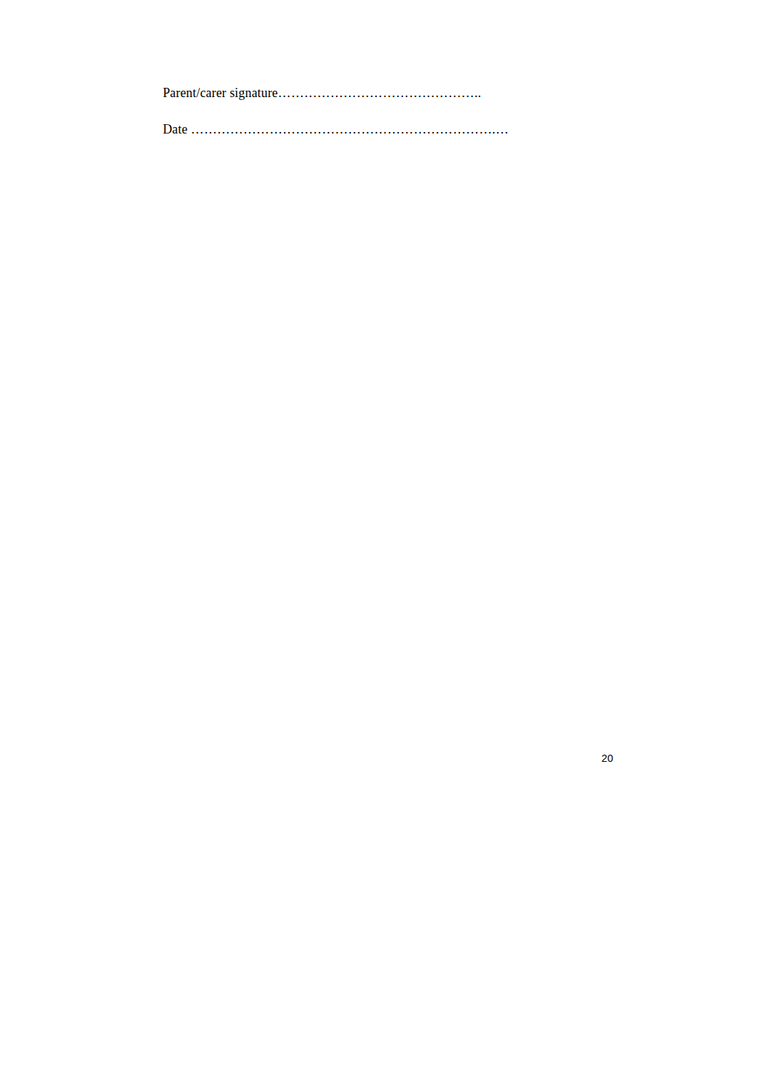Parent/carer signature………………………………………..
Date …………………………………………………………….…
20